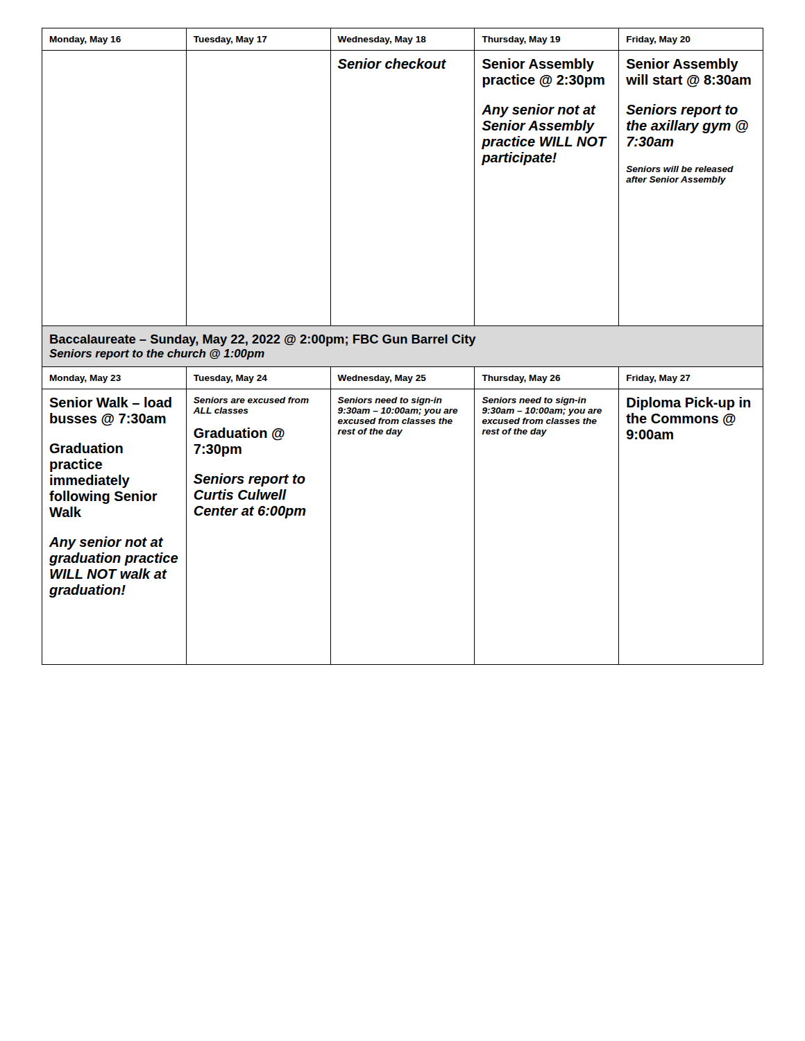| Monday, May 16 | Tuesday, May 17 | Wednesday, May 18 | Thursday, May 19 | Friday, May 20 |
| --- | --- | --- | --- | --- |
| | | Senior checkout | Senior Assembly practice @ 2:30pm Any senior not at Senior Assembly practice WILL NOT participate! | Senior Assembly will start @ 8:30am Seniors report to the axillary gym @ 7:30am Seniors will be released after Senior Assembly |
| Baccalaureate – Sunday, May 22, 2022 @ 2:00pm; FBC Gun Barrel City Seniors report to the church @ 1:00pm |
| Monday, May 23 | Tuesday, May 24 | Wednesday, May 25 | Thursday, May 26 | Friday, May 27 |
| Senior Walk – load busses @ 7:30am Graduation practice immediately following Senior Walk Any senior not at graduation practice WILL NOT walk at graduation! | Seniors are excused from ALL classes Graduation @ 7:30pm Seniors report to Curtis Culwell Center at 6:00pm | Seniors need to sign-in 9:30am – 10:00am; you are excused from classes the rest of the day | Seniors need to sign-in 9:30am – 10:00am; you are excused from classes the rest of the day | Diploma Pick-up in the Commons @ 9:00am |